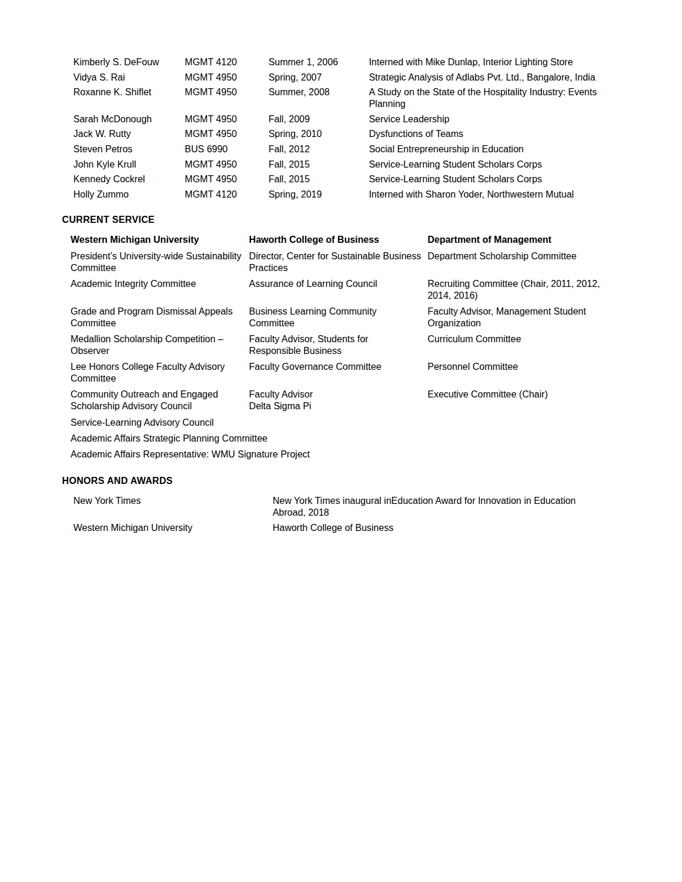| Kimberly S. DeFouw | MGMT 4120 | Summer 1, 2006 | Interned with Mike Dunlap, Interior Lighting Store |
| Vidya S. Rai | MGMT 4950 | Spring, 2007 | Strategic Analysis of Adlabs Pvt. Ltd., Bangalore, India |
| Roxanne K. Shiflet | MGMT 4950 | Summer, 2008 | A Study on the State of the Hospitality Industry: Events Planning |
| Sarah McDonough | MGMT 4950 | Fall, 2009 | Service Leadership |
| Jack W. Rutty | MGMT 4950 | Spring, 2010 | Dysfunctions of Teams |
| Steven Petros | BUS 6990 | Fall, 2012 | Social Entrepreneurship in Education |
| John Kyle Krull | MGMT 4950 | Fall, 2015 | Service-Learning Student Scholars Corps |
| Kennedy Cockrel | MGMT 4950 | Fall, 2015 | Service-Learning Student Scholars Corps |
| Holly Zummo | MGMT 4120 | Spring, 2019 | Interned with Sharon Yoder, Northwestern Mutual |
CURRENT SERVICE
| Western Michigan University | Haworth College of Business | Department of Management |
| --- | --- | --- |
| President’s University-wide Sustainability Committee | Director, Center for Sustainable Business Practices | Department Scholarship Committee |
| Academic Integrity Committee | Assurance of Learning Council | Recruiting Committee (Chair, 2011, 2012, 2014, 2016) |
| Grade and Program Dismissal Appeals Committee | Business Learning Community Committee | Faculty Advisor, Management Student Organization |
| Medallion Scholarship Competition – Observer | Faculty Advisor, Students for Responsible Business | Curriculum Committee |
| Lee Honors College Faculty Advisory Committee | Faculty Governance Committee | Personnel Committee |
| Community Outreach and Engaged Scholarship Advisory Council | Faculty Advisor Delta Sigma Pi | Executive Committee (Chair) |
| Service-Learning Advisory Council |
| Academic Affairs Strategic Planning Committee |
| Academic Affairs Representative: WMU Signature Project |
HONORS AND AWARDS
| New York Times | New York Times inaugural inEducation Award for Innovation in Education Abroad, 2018 |
| Western Michigan University | Haworth College of Business |